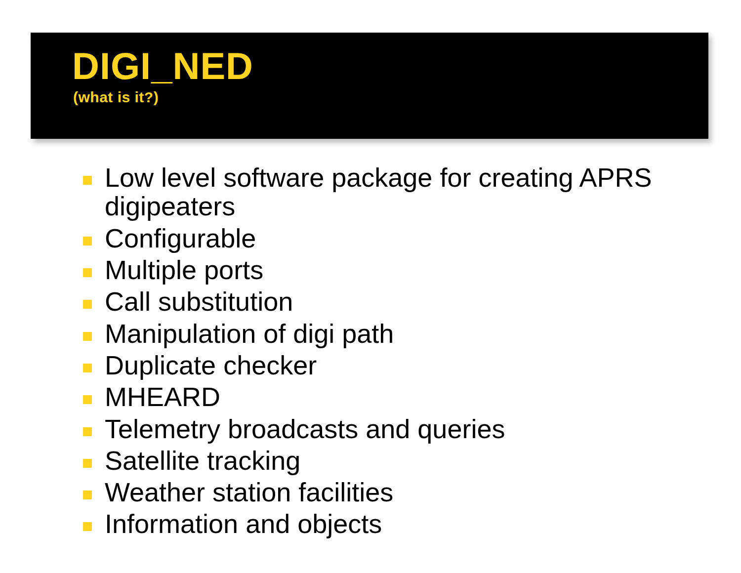DIGI_NED
(what is it?)
Low level software package for creating APRS digipeaters
Configurable
Multiple ports
Call substitution
Manipulation of digi path
Duplicate checker
MHEARD
Telemetry broadcasts and queries
Satellite tracking
Weather station facilities
Information and objects